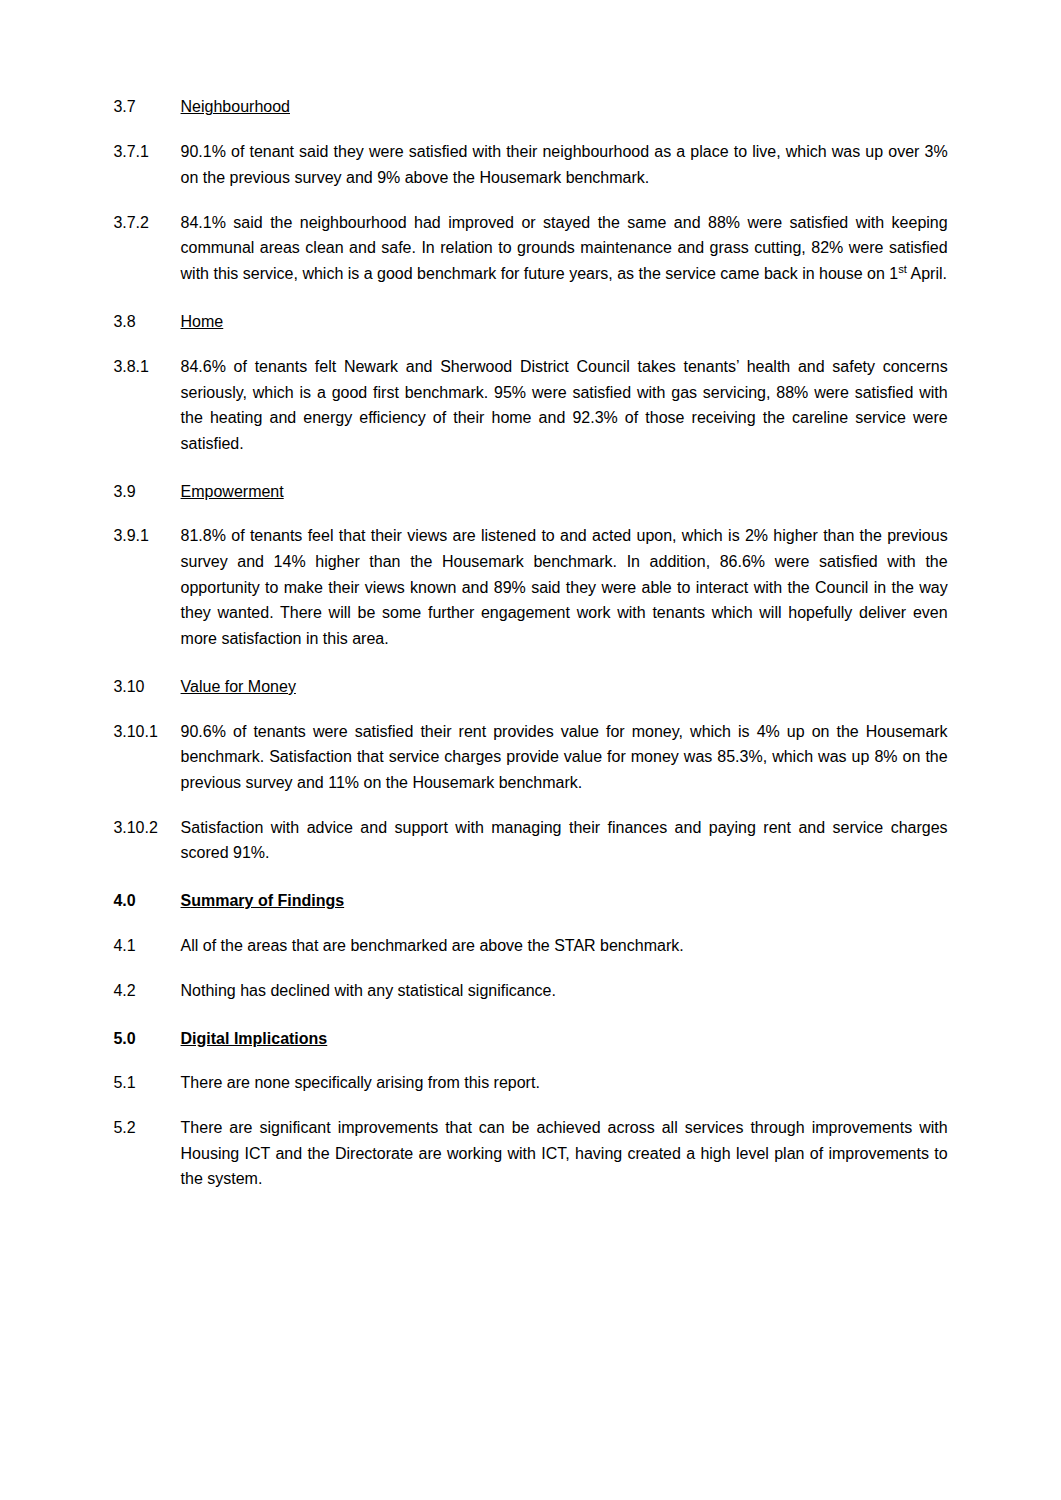3.7
Neighbourhood
3.7.1
90.1% of tenant said they were satisfied with their neighbourhood as a place to live, which was up over 3% on the previous survey and 9% above the Housemark benchmark.
3.7.2
84.1% said the neighbourhood had improved or stayed the same and 88% were satisfied with keeping communal areas clean and safe. In relation to grounds maintenance and grass cutting, 82% were satisfied with this service, which is a good benchmark for future years, as the service came back in house on 1st April.
3.8
Home
3.8.1
84.6% of tenants felt Newark and Sherwood District Council takes tenants’ health and safety concerns seriously, which is a good first benchmark. 95% were satisfied with gas servicing, 88% were satisfied with the heating and energy efficiency of their home and 92.3% of those receiving the careline service were satisfied.
3.9
Empowerment
3.9.1
81.8% of tenants feel that their views are listened to and acted upon, which is 2% higher than the previous survey and 14% higher than the Housemark benchmark. In addition, 86.6% were satisfied with the opportunity to make their views known and 89% said they were able to interact with the Council in the way they wanted. There will be some further engagement work with tenants which will hopefully deliver even more satisfaction in this area.
3.10
Value for Money
3.10.1
90.6% of tenants were satisfied their rent provides value for money, which is 4% up on the Housemark benchmark. Satisfaction that service charges provide value for money was 85.3%, which was up 8% on the previous survey and 11% on the Housemark benchmark.
3.10.2
Satisfaction with advice and support with managing their finances and paying rent and service charges scored 91%.
4.0
Summary of Findings
4.1
All of the areas that are benchmarked are above the STAR benchmark.
4.2
Nothing has declined with any statistical significance.
5.0
Digital Implications
5.1
There are none specifically arising from this report.
5.2
There are significant improvements that can be achieved across all services through improvements with Housing ICT and the Directorate are working with ICT, having created a high level plan of improvements to the system.